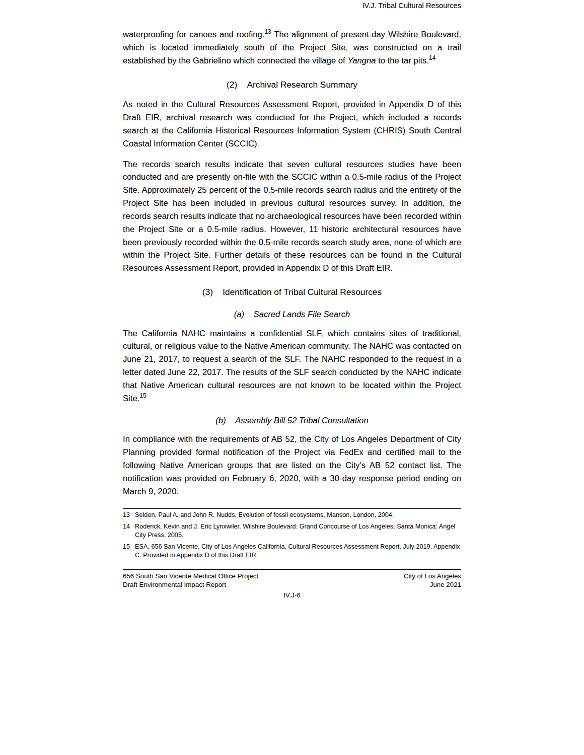IV.J. Tribal Cultural Resources
waterproofing for canoes and roofing.13 The alignment of present-day Wilshire Boulevard, which is located immediately south of the Project Site, was constructed on a trail established by the Gabrielino which connected the village of Yangna to the tar pits.14
(2) Archival Research Summary
As noted in the Cultural Resources Assessment Report, provided in Appendix D of this Draft EIR, archival research was conducted for the Project, which included a records search at the California Historical Resources Information System (CHRIS) South Central Coastal Information Center (SCCIC).
The records search results indicate that seven cultural resources studies have been conducted and are presently on-file with the SCCIC within a 0.5-mile radius of the Project Site. Approximately 25 percent of the 0.5-mile records search radius and the entirety of the Project Site has been included in previous cultural resources survey. In addition, the records search results indicate that no archaeological resources have been recorded within the Project Site or a 0.5-mile radius. However, 11 historic architectural resources have been previously recorded within the 0.5-mile records search study area, none of which are within the Project Site. Further details of these resources can be found in the Cultural Resources Assessment Report, provided in Appendix D of this Draft EIR.
(3) Identification of Tribal Cultural Resources
(a) Sacred Lands File Search
The California NAHC maintains a confidential SLF, which contains sites of traditional, cultural, or religious value to the Native American community. The NAHC was contacted on June 21, 2017, to request a search of the SLF. The NAHC responded to the request in a letter dated June 22, 2017. The results of the SLF search conducted by the NAHC indicate that Native American cultural resources are not known to be located within the Project Site.15
(b) Assembly Bill 52 Tribal Consultation
In compliance with the requirements of AB 52, the City of Los Angeles Department of City Planning provided formal notification of the Project via FedEx and certified mail to the following Native American groups that are listed on the City's AB 52 contact list. The notification was provided on February 6, 2020, with a 30-day response period ending on March 9, 2020.
13 Selden, Paul A. and John R. Nudds, Evolution of fossil ecosystems, Manson, London, 2004.
14 Roderick, Kevin and J. Eric Lynxwiler, Wilshire Boulevard: Grand Concourse of Los Angeles, Santa Monica: Angel City Press, 2005.
15 ESA, 656 San Vicente, City of Los Angeles California, Cultural Resources Assessment Report, July 2019, Appendix C. Provided in Appendix D of this Draft EIR.
656 South San Vicente Medical Office Project
Draft Environmental Impact Report
City of Los Angeles
June 2021
IV.J-6